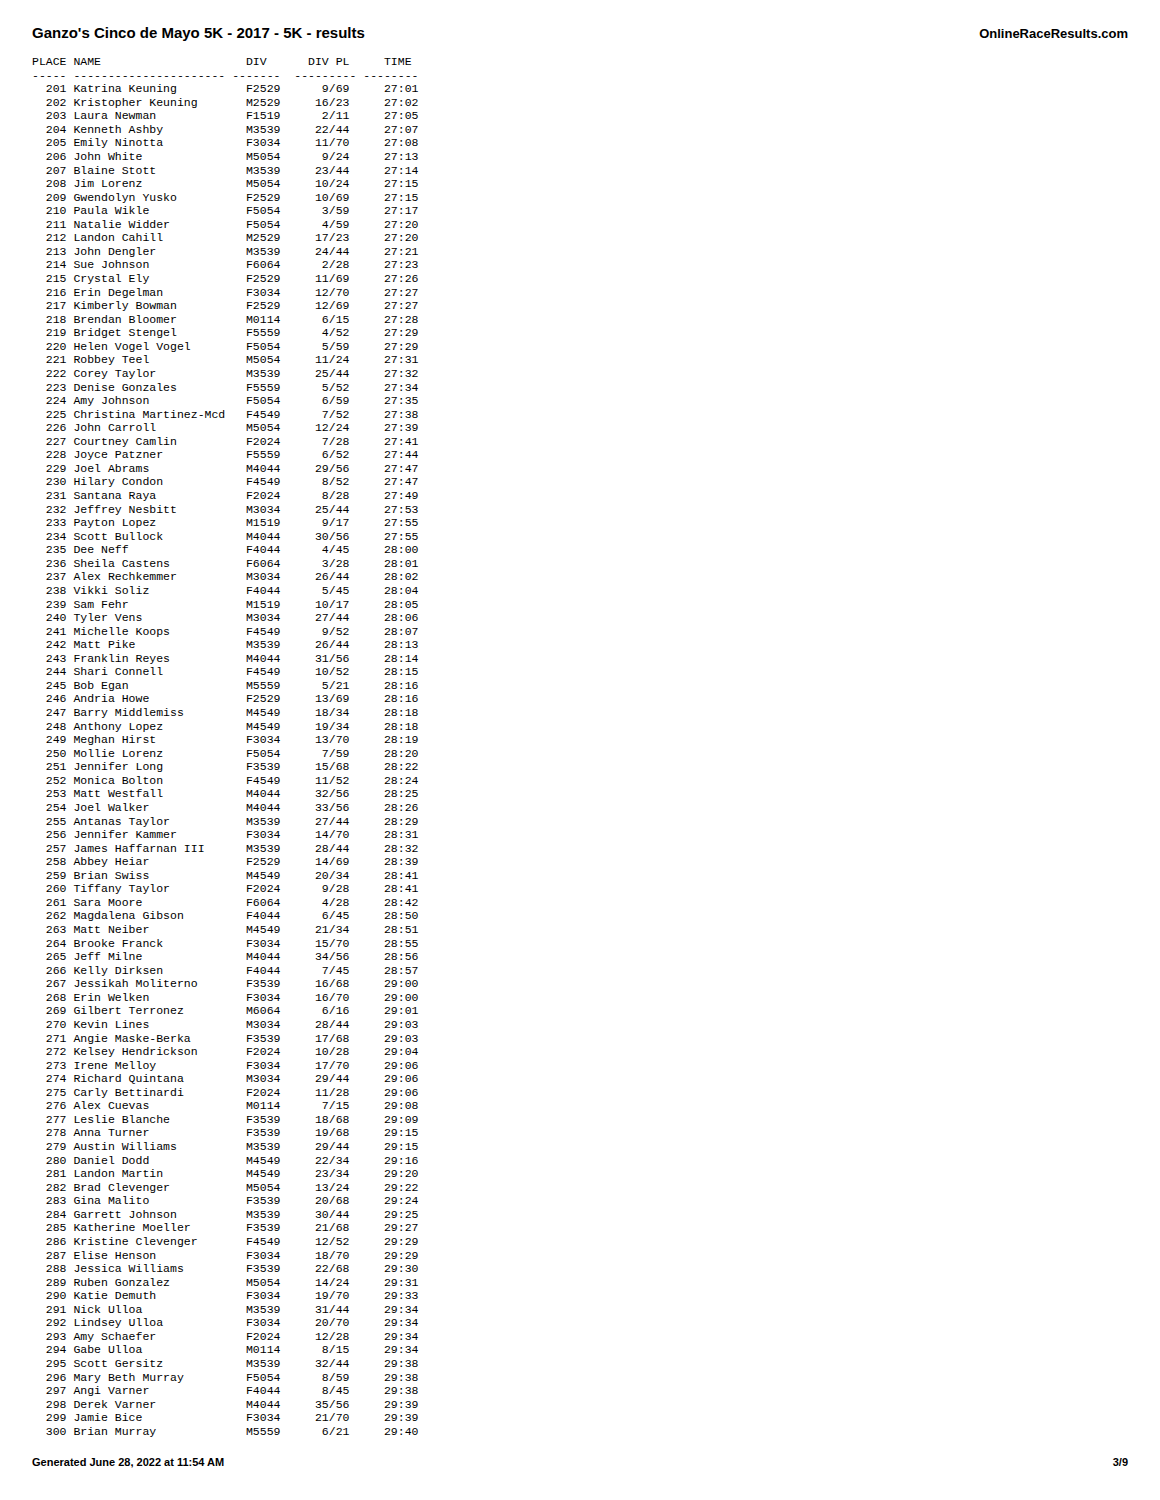Ganzo's Cinco de Mayo 5K - 2017 - 5K - results OnlineRaceResults.com
PLACE NAME                     DIV      DIV PL     TIME
----- ---------------------- -------  --------- --------
  201 Katrina Keuning          F2529      9/69     27:01
  202 Kristopher Keuning       M2529     16/23     27:02
  203 Laura Newman             F1519      2/11     27:05
  204 Kenneth Ashby            M3539     22/44     27:07
  205 Emily Ninotta            F3034     11/70     27:08
  206 John White               M5054      9/24     27:13
  207 Blaine Stott             M3539     23/44     27:14
  208 Jim Lorenz               M5054     10/24     27:15
  209 Gwendolyn Yusko          F2529     10/69     27:15
  210 Paula Wikle              F5054      3/59     27:17
  211 Natalie Widder           F5054      4/59     27:20
  212 Landon Cahill            M2529     17/23     27:20
  213 John Dengler             M3539     24/44     27:21
  214 Sue Johnson              F6064      2/28     27:23
  215 Crystal Ely              F2529     11/69     27:26
  216 Erin Degelman            F3034     12/70     27:27
  217 Kimberly Bowman          F2529     12/69     27:27
  218 Brendan Bloomer          M0114      6/15     27:28
  219 Bridget Stengel          F5559      4/52     27:29
  220 Helen Vogel Vogel        F5054      5/59     27:29
  221 Robbey Teel              M5054     11/24     27:31
  222 Corey Taylor             M3539     25/44     27:32
  223 Denise Gonzales          F5559      5/52     27:34
  224 Amy Johnson              F5054      6/59     27:35
  225 Christina Martinez-Mcd   F4549      7/52     27:38
  226 John Carroll             M5054     12/24     27:39
  227 Courtney Camlin          F2024      7/28     27:41
  228 Joyce Patzner            F5559      6/52     27:44
  229 Joel Abrams              M4044     29/56     27:47
  230 Hilary Condon            F4549      8/52     27:47
  231 Santana Raya             F2024      8/28     27:49
  232 Jeffrey Nesbitt          M3034     25/44     27:53
  233 Payton Lopez             M1519      9/17     27:55
  234 Scott Bullock            M4044     30/56     27:55
  235 Dee Neff                 F4044      4/45     28:00
  236 Sheila Castens           F6064      3/28     28:01
  237 Alex Rechkemmer          M3034     26/44     28:02
  238 Vikki Soliz              F4044      5/45     28:04
  239 Sam Fehr                 M1519     10/17     28:05
  240 Tyler Vens               M3034     27/44     28:06
  241 Michelle Koops           F4549      9/52     28:07
  242 Matt Pike                M3539     26/44     28:13
  243 Franklin Reyes           M4044     31/56     28:14
  244 Shari Connell            F4549     10/52     28:15
  245 Bob Egan                 M5559      5/21     28:16
  246 Andria Howe              F2529     13/69     28:16
  247 Barry Middlemiss         M4549     18/34     28:18
  248 Anthony Lopez            M4549     19/34     28:18
  249 Meghan Hirst             F3034     13/70     28:19
  250 Mollie Lorenz            F5054      7/59     28:20
  251 Jennifer Long            F3539     15/68     28:22
  252 Monica Bolton            F4549     11/52     28:24
  253 Matt Westfall            M4044     32/56     28:25
  254 Joel Walker              M4044     33/56     28:26
  255 Antanas Taylor           M3539     27/44     28:29
  256 Jennifer Kammer          F3034     14/70     28:31
  257 James Haffarnan III      M3539     28/44     28:32
  258 Abbey Heiar              F2529     14/69     28:39
  259 Brian Swiss              M4549     20/34     28:41
  260 Tiffany Taylor           F2024      9/28     28:41
  261 Sara Moore               F6064      4/28     28:42
  262 Magdalena Gibson         F4044      6/45     28:50
  263 Matt Neiber              M4549     21/34     28:51
  264 Brooke Franck            F3034     15/70     28:55
  265 Jeff Milne               M4044     34/56     28:56
  266 Kelly Dirksen            F4044      7/45     28:57
  267 Jessikah Moliterno       F3539     16/68     29:00
  268 Erin Welken              F3034     16/70     29:00
  269 Gilbert Terronez         M6064      6/16     29:01
  270 Kevin Lines              M3034     28/44     29:03
  271 Angie Maske-Berka        F3539     17/68     29:03
  272 Kelsey Hendrickson       F2024     10/28     29:04
  273 Irene Melloy             F3034     17/70     29:06
  274 Richard Quintana         M3034     29/44     29:06
  275 Carly Bettinardi         F2024     11/28     29:06
  276 Alex Cuevas              M0114      7/15     29:08
  277 Leslie Blanche           F3539     18/68     29:09
  278 Anna Turner              F3539     19/68     29:15
  279 Austin Williams          M3539     29/44     29:15
  280 Daniel Dodd              M4549     22/34     29:16
  281 Landon Martin            M4549     23/34     29:20
  282 Brad Clevenger           M5054     13/24     29:22
  283 Gina Malito              F3539     20/68     29:24
  284 Garrett Johnson          M3539     30/44     29:25
  285 Katherine Moeller        F3539     21/68     29:27
  286 Kristine Clevenger       F4549     12/52     29:29
  287 Elise Henson             F3034     18/70     29:29
  288 Jessica Williams         F3539     22/68     29:30
  289 Ruben Gonzalez           M5054     14/24     29:31
  290 Katie Demuth             F3034     19/70     29:33
  291 Nick Ulloa               M3539     31/44     29:34
  292 Lindsey Ulloa            F3034     20/70     29:34
  293 Amy Schaefer             F2024     12/28     29:34
  294 Gabe Ulloa               M0114      8/15     29:34
  295 Scott Gersitz            M3539     32/44     29:38
  296 Mary Beth Murray         F5054      8/59     29:38
  297 Angi Varner              F4044      8/45     29:38
  298 Derek Varner             M4044     35/56     29:39
  299 Jamie Bice               F3034     21/70     29:39
  300 Brian Murray             M5559      6/21     29:40
Generated June 28, 2022 at 11:54 AM 3/9